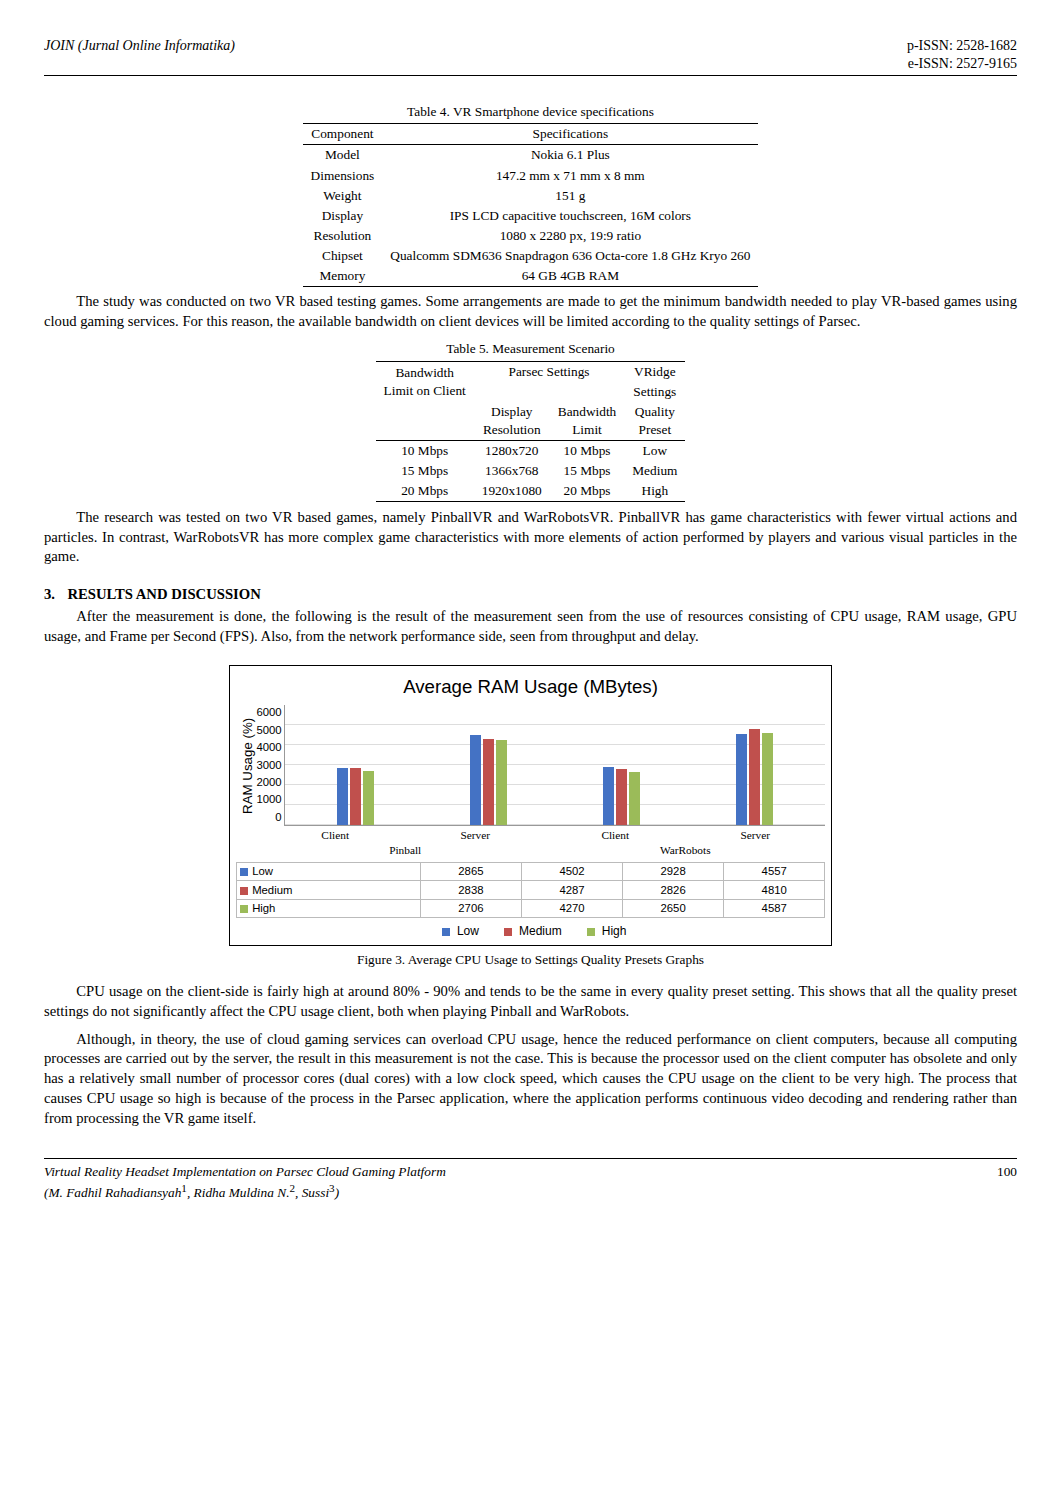JOIN (Jurnal Online Informatika)
p-ISSN: 2528-1682
e-ISSN: 2527-9165
Table 4. VR Smartphone device specifications
| Component | Specifications |
| --- | --- |
| Model | Nokia 6.1 Plus |
| Dimensions | 147.2 mm x 71 mm x 8 mm |
| Weight | 151 g |
| Display | IPS LCD capacitive touchscreen, 16M colors |
| Resolution | 1080 x 2280 px, 19:9 ratio |
| Chipset | Qualcomm SDM636 Snapdragon 636 Octa-core 1.8 GHz Kryo 260 |
| Memory | 64 GB 4GB RAM |
The study was conducted on two VR based testing games. Some arrangements are made to get the minimum bandwidth needed to play VR-based games using cloud gaming services. For this reason, the available bandwidth on client devices will be limited according to the quality settings of Parsec.
Table 5. Measurement Scenario
| Bandwidth Limit on Client | Parsec Settings | VRidge |
| --- | --- | --- |
| | | Settings |
| | Display Resolution | Bandwidth Limit | Quality Preset |
| 10 Mbps | 1280x720 | 10 Mbps | Low |
| 15 Mbps | 1366x768 | 15 Mbps | Medium |
| 20 Mbps | 1920x1080 | 20 Mbps | High |
The research was tested on two VR based games, namely PinballVR and WarRobotsVR. PinballVR has game characteristics with fewer virtual actions and particles. In contrast, WarRobotsVR has more complex game characteristics with more elements of action performed by players and various visual particles in the game.
3. RESULTS AND DISCUSSION
After the measurement is done, the following is the result of the measurement seen from the use of resources consisting of CPU usage, RAM usage, GPU usage, and Frame per Second (FPS). Also, from the network performance side, seen from throughput and delay.
Average RAM Usage (MBytes)
RAM Usage (%)
6000 5000 4000 3000 2000 1000 0
Client Server Client Server
Pinball WarRobots
| Low | 2865 | 4502 | 2928 | 4557 |
| Medium | 2838 | 4287 | 2826 | 4810 |
| High | 2706 | 4270 | 2650 | 4587 |
Low Medium High
Figure 3. Average CPU Usage to Settings Quality Presets Graphs
CPU usage on the client-side is fairly high at around 80% - 90% and tends to be the same in every quality preset setting. This shows that all the quality preset settings do not significantly affect the CPU usage client, both when playing Pinball and WarRobots.
Although, in theory, the use of cloud gaming services can overload CPU usage, hence the reduced performance on client computers, because all computing processes are carried out by the server, the result in this measurement is not the case. This is because the processor used on the client computer has obsolete and only has a relatively small number of processor cores (dual cores) with a low clock speed, which causes the CPU usage on the client to be very high. The process that causes CPU usage so high is because of the process in the Parsec application, where the application performs continuous video decoding and rendering rather than from processing the VR game itself.
Virtual Reality Headset Implementation on Parsec Cloud Gaming Platform
(M. Fadhil Rahadiansyah1, Ridha Muldina N.2, Sussi3)
100